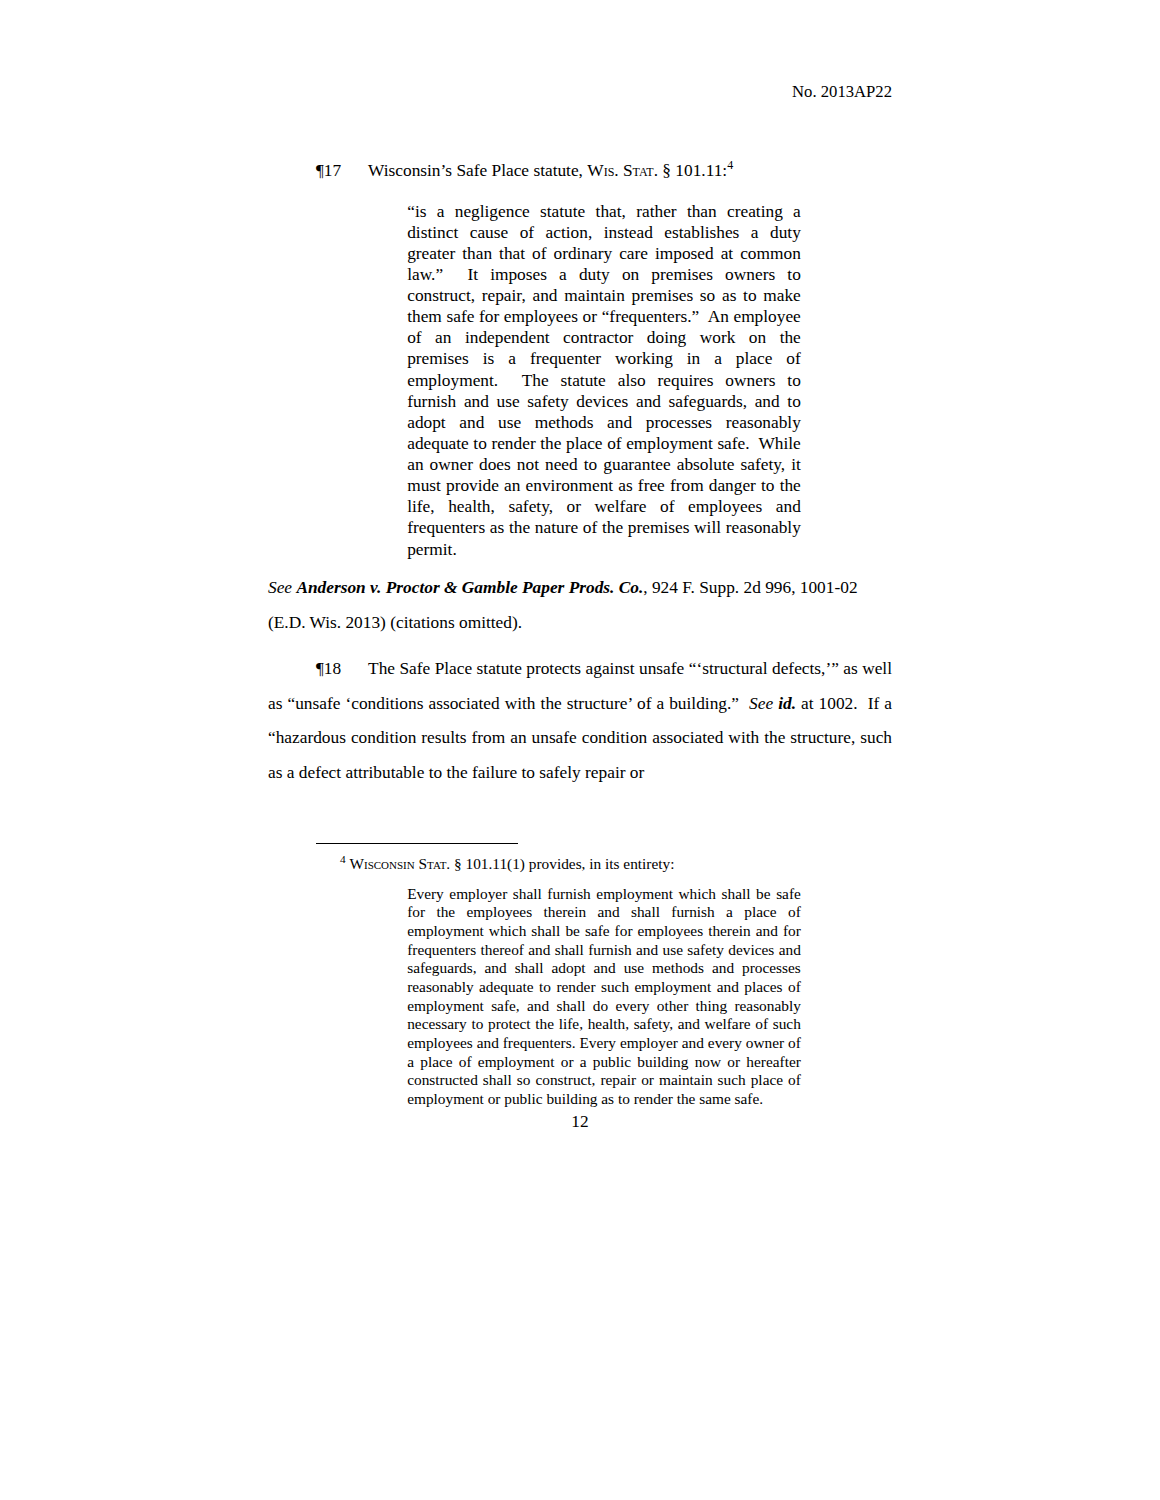No. 2013AP22
¶17 Wisconsin’s Safe Place statute, Wis. Stat. § 101.11:4
“is a negligence statute that, rather than creating a distinct cause of action, instead establishes a duty greater than that of ordinary care imposed at common law.” It imposes a duty on premises owners to construct, repair, and maintain premises so as to make them safe for employees or “frequenters.” An employee of an independent contractor doing work on the premises is a frequenter working in a place of employment. The statute also requires owners to furnish and use safety devices and safeguards, and to adopt and use methods and processes reasonably adequate to render the place of employment safe. While an owner does not need to guarantee absolute safety, it must provide an environment as free from danger to the life, health, safety, or welfare of employees and frequenters as the nature of the premises will reasonably permit.
See Anderson v. Proctor & Gamble Paper Prods. Co., 924 F. Supp. 2d 996, 1001-02 (E.D. Wis. 2013) (citations omitted).
¶18 The Safe Place statute protects against unsafe “‘structural defects,’” as well as “unsafe ‘conditions associated with the structure’ of a building.” See id. at 1002. If a “hazardous condition results from an unsafe condition associated with the structure, such as a defect attributable to the failure to safely repair or
4 Wisconsin Stat. § 101.11(1) provides, in its entirety:
Every employer shall furnish employment which shall be safe for the employees therein and shall furnish a place of employment which shall be safe for employees therein and for frequenters thereof and shall furnish and use safety devices and safeguards, and shall adopt and use methods and processes reasonably adequate to render such employment and places of employment safe, and shall do every other thing reasonably necessary to protect the life, health, safety, and welfare of such employees and frequenters. Every employer and every owner of a place of employment or a public building now or hereafter constructed shall so construct, repair or maintain such place of employment or public building as to render the same safe.
12